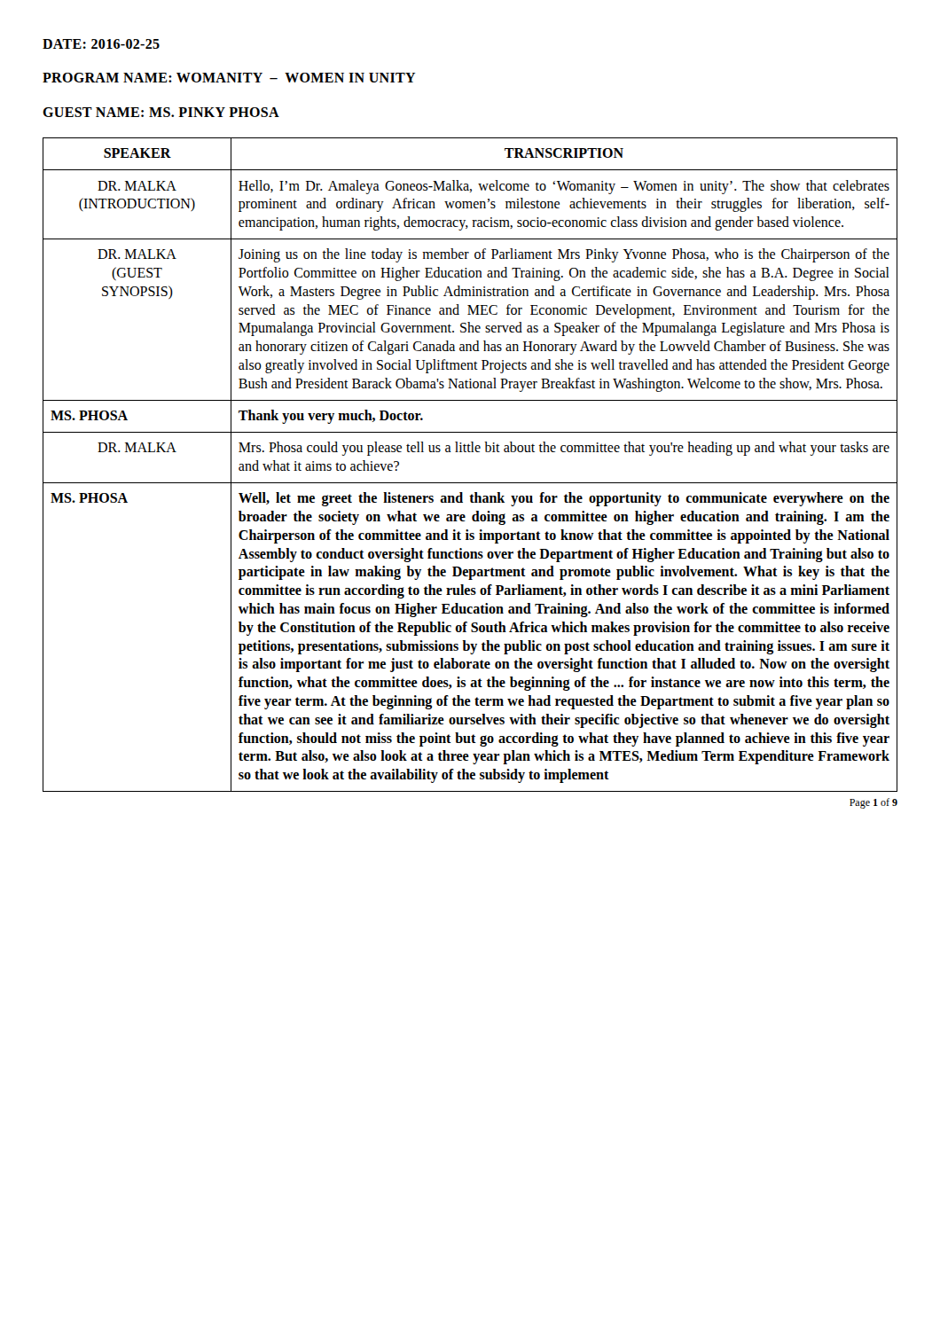DATE: 2016-02-25
PROGRAM NAME: WOMANITY – WOMEN IN UNITY
GUEST NAME: MS. PINKY PHOSA
| SPEAKER | TRANSCRIPTION |
| --- | --- |
| DR. MALKA (INTRODUCTION) | Hello, I’m Dr. Amaleya Goneos-Malka, welcome to ‘Womanity – Women in unity’. The show that celebrates prominent and ordinary African women’s milestone achievements in their struggles for liberation, self-emancipation, human rights, democracy, racism, socio-economic class division and gender based violence. |
| DR. MALKA (GUEST SYNOPSIS) | Joining us on the line today is member of Parliament Mrs Pinky Yvonne Phosa, who is the Chairperson of the Portfolio Committee on Higher Education and Training. On the academic side, she has a B.A. Degree in Social Work, a Masters Degree in Public Administration and a Certificate in Governance and Leadership. Mrs. Phosa served as the MEC of Finance and MEC for Economic Development, Environment and Tourism for the Mpumalanga Provincial Government. She served as a Speaker of the Mpumalanga Legislature and Mrs Phosa is an honorary citizen of Calgari Canada and has an Honorary Award by the Lowveld Chamber of Business. She was also greatly involved in Social Upliftment Projects and she is well travelled and has attended the President George Bush and President Barack Obama's National Prayer Breakfast in Washington. Welcome to the show, Mrs. Phosa. |
| MS. PHOSA | Thank you very much, Doctor. |
| DR. MALKA | Mrs. Phosa could you please tell us a little bit about the committee that you're heading up and what your tasks are and what it aims to achieve? |
| MS. PHOSA | Well, let me greet the listeners and thank you for the opportunity to communicate everywhere on the broader the society on what we are doing as a committee on higher education and training. I am the Chairperson of the committee and it is important to know that the committee is appointed by the National Assembly to conduct oversight functions over the Department of Higher Education and Training but also to participate in law making by the Department and promote public involvement. What is key is that the committee is run according to the rules of Parliament, in other words I can describe it as a mini Parliament which has main focus on Higher Education and Training. And also the work of the committee is informed by the Constitution of the Republic of South Africa which makes provision for the committee to also receive petitions, presentations, submissions by the public on post school education and training issues. I am sure it is also important for me just to elaborate on the oversight function that I alluded to. Now on the oversight function, what the committee does, is at the beginning of the ... for instance we are now into this term, the five year term. At the beginning of the term we had requested the Department to submit a five year plan so that we can see it and familiarize ourselves with their specific objective so that whenever we do oversight function, should not miss the point but go according to what they have planned to achieve in this five year term. But also, we also look at a three year plan which is a MTES, Medium Term Expenditure Framework so that we look at the availability of the subsidy to implement |
Page 1 of 9